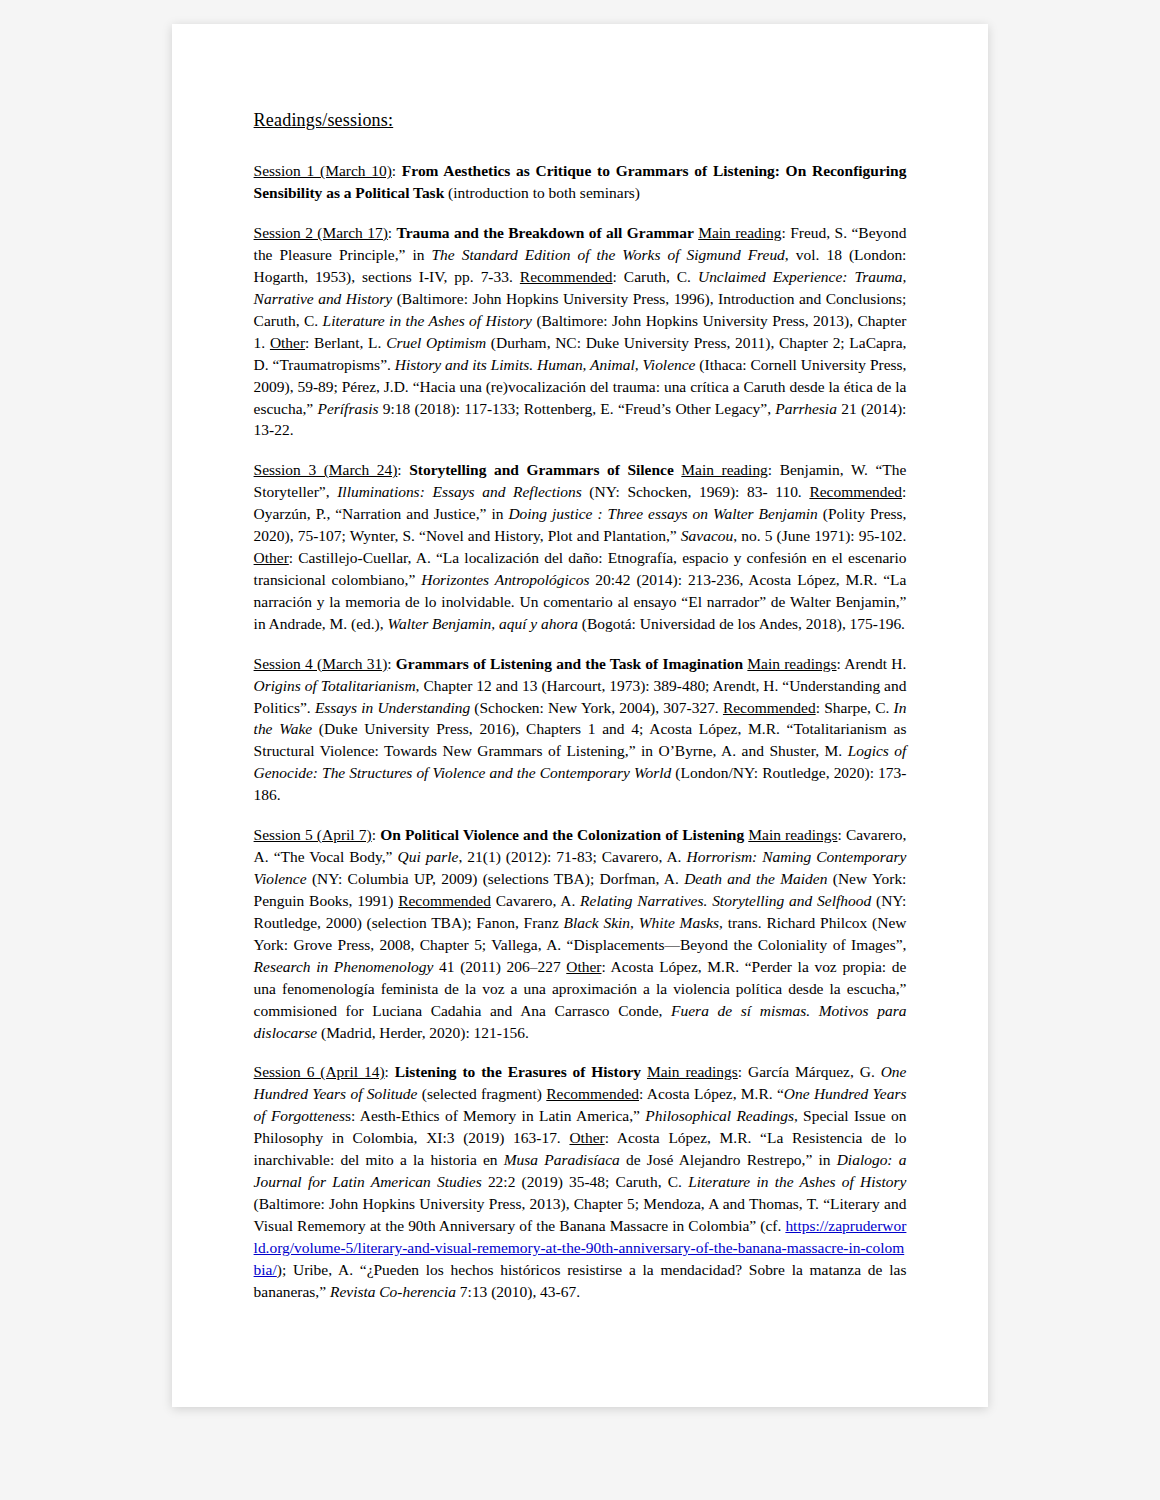Readings/sessions:
Session 1 (March 10): From Aesthetics as Critique to Grammars of Listening: On Reconfiguring Sensibility as a Political Task (introduction to both seminars)
Session 2 (March 17): Trauma and the Breakdown of all Grammar Main reading: Freud, S. “Beyond the Pleasure Principle,” in The Standard Edition of the Works of Sigmund Freud, vol. 18 (London: Hogarth, 1953), sections I-IV, pp. 7-33. Recommended: Caruth, C. Unclaimed Experience: Trauma, Narrative and History (Baltimore: John Hopkins University Press, 1996), Introduction and Conclusions; Caruth, C. Literature in the Ashes of History (Baltimore: John Hopkins University Press, 2013), Chapter 1. Other: Berlant, L. Cruel Optimism (Durham, NC: Duke University Press, 2011), Chapter 2; LaCapra, D. “Traumatropisms”. History and its Limits. Human, Animal, Violence (Ithaca: Cornell University Press, 2009), 59-89; Pérez, J.D. “Hacia una (re)vocalización del trauma: una crítica a Caruth desde la ética de la escucha,” Perífrasis 9:18 (2018): 117-133; Rottenberg, E. “Freud’s Other Legacy”, Parrhesia 21 (2014): 13-22.
Session 3 (March 24): Storytelling and Grammars of Silence Main reading: Benjamin, W. “The Storyteller”, Illuminations: Essays and Reflections (NY: Schocken, 1969): 83- 110. Recommended: Oyarzún, P., “Narration and Justice,” in Doing justice : Three essays on Walter Benjamin (Polity Press, 2020), 75-107; Wynter, S. “Novel and History, Plot and Plantation,” Savacou, no. 5 (June 1971): 95-102. Other: Castillejo-Cuellar, A. “La localización del daño: Etnografía, espacio y confesión en el escenario transicional colombiano,” Horizontes Antropológicos 20:42 (2014): 213-236, Acosta López, M.R. “La narración y la memoria de lo inolvidable. Un comentario al ensayo “El narrador” de Walter Benjamin,” in Andrade, M. (ed.), Walter Benjamin, aquí y ahora (Bogotá: Universidad de los Andes, 2018), 175-196.
Session 4 (March 31): Grammars of Listening and the Task of Imagination Main readings: Arendt H. Origins of Totalitarianism, Chapter 12 and 13 (Harcourt, 1973): 389-480; Arendt, H. “Understanding and Politics”. Essays in Understanding (Schocken: New York, 2004), 307-327. Recommended: Sharpe, C. In the Wake (Duke University Press, 2016), Chapters 1 and 4; Acosta López, M.R. “Totalitarianism as Structural Violence: Towards New Grammars of Listening,” in O’Byrne, A. and Shuster, M. Logics of Genocide: The Structures of Violence and the Contemporary World (London/NY: Routledge, 2020): 173-186.
Session 5 (April 7): On Political Violence and the Colonization of Listening Main readings: Cavarero, A. “The Vocal Body,” Qui parle, 21(1) (2012): 71-83; Cavarero, A. Horrorism: Naming Contemporary Violence (NY: Columbia UP, 2009) (selections TBA); Dorfman, A. Death and the Maiden (New York: Penguin Books, 1991) Recommended Cavarero, A. Relating Narratives. Storytelling and Selfhood (NY: Routledge, 2000) (selection TBA); Fanon, Franz Black Skin, White Masks, trans. Richard Philcox (New York: Grove Press, 2008, Chapter 5; Vallega, A. “Displacements—Beyond the Coloniality of Images”, Research in Phenomenology 41 (2011) 206–227 Other: Acosta López, M.R. “Perder la voz propia: de una fenomenología feminista de la voz a una aproximación a la violencia política desde la escucha,” commisioned for Luciana Cadahia and Ana Carrasco Conde, Fuera de sí mismas. Motivos para dislocarse (Madrid, Herder, 2020): 121-156.
Session 6 (April 14): Listening to the Erasures of History Main readings: García Márquez, G. One Hundred Years of Solitude (selected fragment) Recommended: Acosta López, M.R. “One Hundred Years of Forgotteness: Aesth-Ethics of Memory in Latin America,” Philosophical Readings, Special Issue on Philosophy in Colombia, XI:3 (2019) 163-17. Other: Acosta López, M.R. “La Resistencia de lo inarchivable: del mito a la historia en Musa Paradisíaca de José Alejandro Restrepo,” in Dialogo: a Journal for Latin American Studies 22:2 (2019) 35-48; Caruth, C. Literature in the Ashes of History (Baltimore: John Hopkins University Press, 2013), Chapter 5; Mendoza, A and Thomas, T. “Literary and Visual Rememory at the 90th Anniversary of the Banana Massacre in Colombia” (cf. https://zapruderworld.org/volume-5/literary-and-visual-rememory-at-the-90th-anniversary-of-the-banana-massacre-in-colombia/); Uribe, A. “¿Pueden los hechos históricos resistirse a la mendacidad? Sobre la matanza de las bananeras,” Revista Co-herencia 7:13 (2010), 43-67.